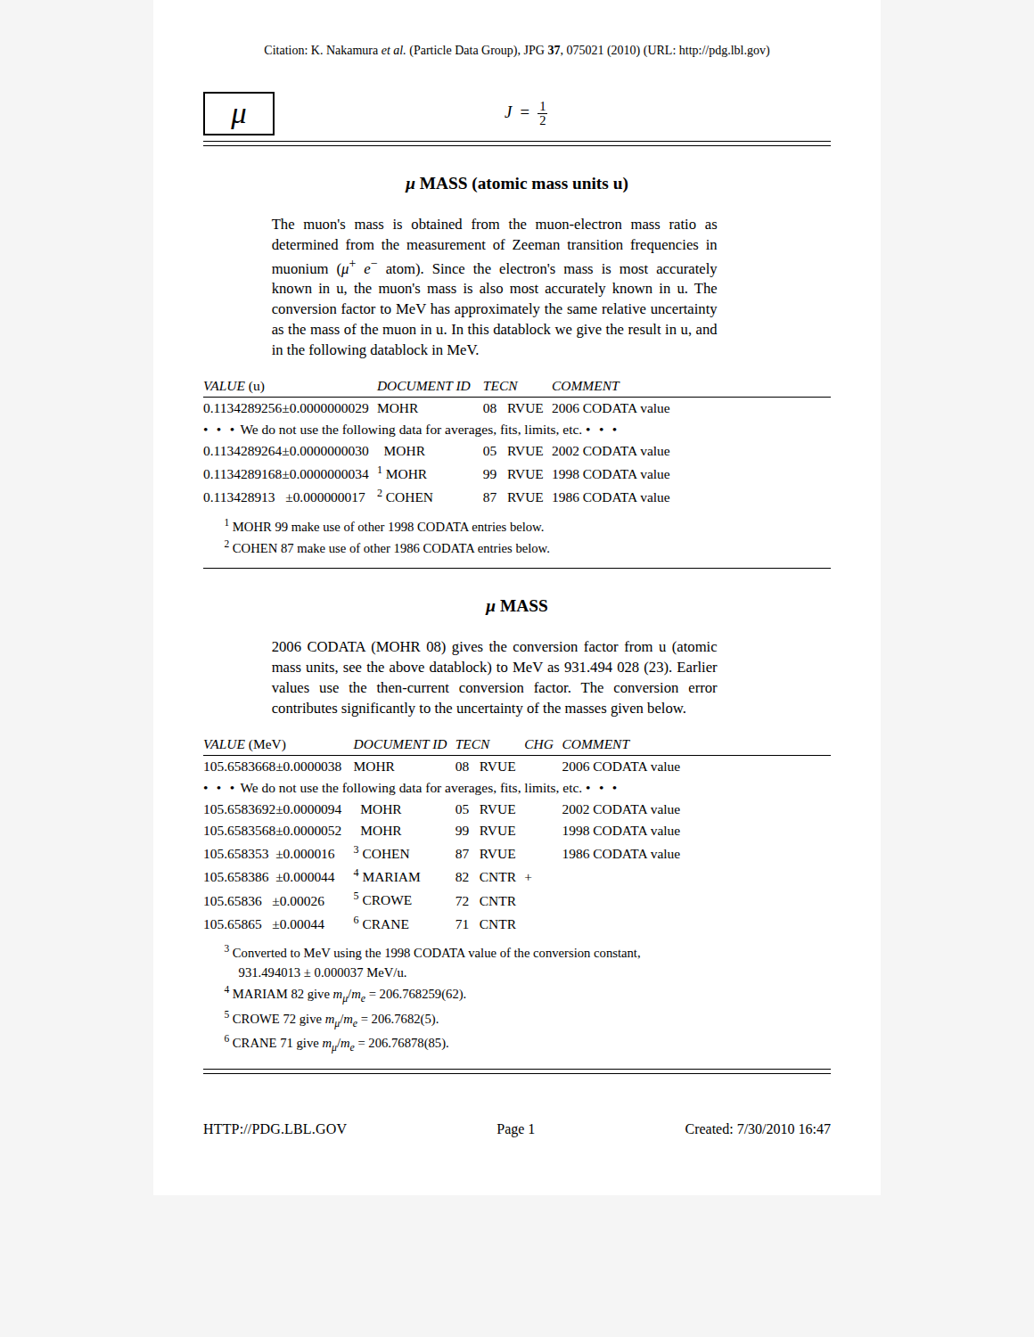Citation: K. Nakamura et al. (Particle Data Group), JPG 37, 075021 (2010) (URL: http://pdg.lbl.gov)
μ
J = 12
μ MASS (atomic mass units u)
The muon's mass is obtained from the muon-electron mass ratio as determined from the measurement of Zeeman transition frequencies in muonium (μ+ e− atom). Since the electron's mass is most accurately known in u, the muon's mass is also most accurately known in u. The conversion factor to MeV has approximately the same relative uncertainty as the mass of the muon in u. In this datablock we give the result in u, and in the following datablock in MeV.
| VALUE (u) | DOCUMENT ID | TECN | COMMENT |
| --- | --- | --- | --- |
| 0.1134289256±0.0000000029 | MOHR | 08 RVUE | 2006 CODATA value |
| • • • We do not use the following data for averages, fits, limits, etc. • • • |
| 0.1134289264±0.0000000030 | MOHR | 05 RVUE | 2002 CODATA value |
| 0.1134289168±0.0000000034 | 1 MOHR | 99 RVUE | 1998 CODATA value |
| 0.113428913 ±0.000000017 | 2 COHEN | 87 RVUE | 1986 CODATA value |
1 MOHR 99 make use of other 1998 CODATA entries below.
2 COHEN 87 make use of other 1986 CODATA entries below.
μ MASS
2006 CODATA (MOHR 08) gives the conversion factor from u (atomic mass units, see the above datablock) to MeV as 931.494 028 (23). Earlier values use the then-current conversion factor. The conversion error contributes significantly to the uncertainty of the masses given below.
| VALUE (MeV) | DOCUMENT ID | TECN | CHG | COMMENT |
| --- | --- | --- | --- | --- |
| 105.6583668±0.0000038 | MOHR | 08 RVUE | | 2006 CODATA value |
| • • • We do not use the following data for averages, fits, limits, etc. • • • |
| 105.6583692±0.0000094 | MOHR | 05 RVUE | | 2002 CODATA value |
| 105.6583568±0.0000052 | MOHR | 99 RVUE | | 1998 CODATA value |
| 105.658353 ±0.000016 | 3 COHEN | 87 RVUE | | 1986 CODATA value |
| 105.658386 ±0.000044 | 4 MARIAM | 82 CNTR | + | |
| 105.65836 ±0.00026 | 5 CROWE | 72 CNTR | | |
| 105.65865 ±0.00044 | 6 CRANE | 71 CNTR | | |
3 Converted to MeV using the 1998 CODATA value of the conversion constant,
931.494013 ± 0.000037 MeV/u.
4 MARIAM 82 give mμ/me = 206.768259(62).
5 CROWE 72 give mμ/me = 206.7682(5).
6 CRANE 71 give mμ/me = 206.76878(85).
HTTP://PDG.LBL.GOV Page 1 Created: 7/30/2010 16:47